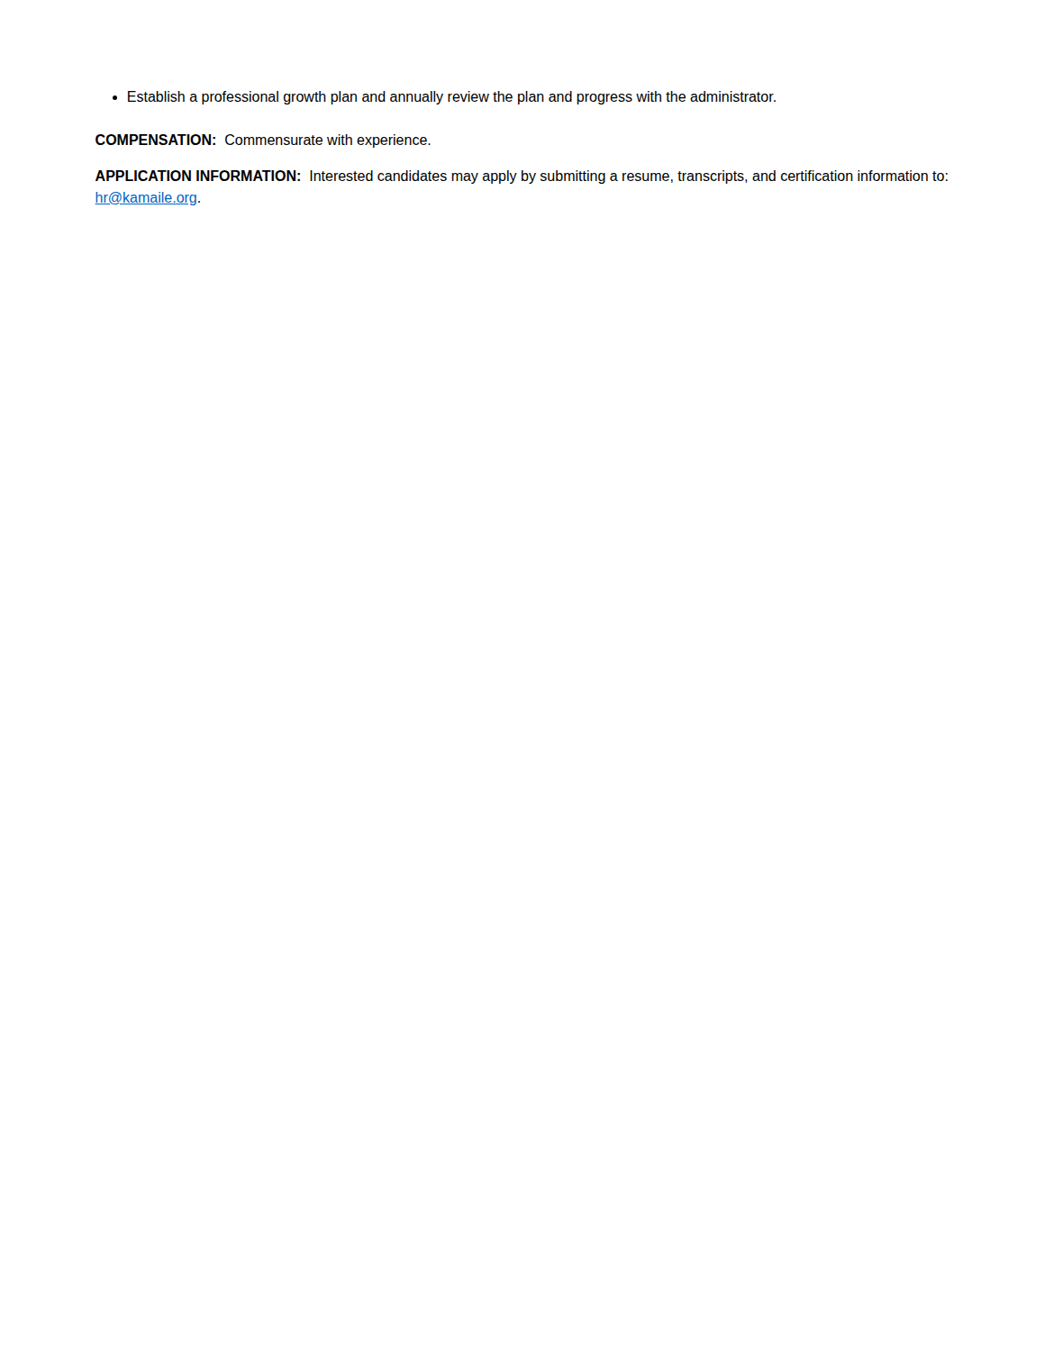Establish a professional growth plan and annually review the plan and progress with the administrator.
COMPENSATION: Commensurate with experience.
APPLICATION INFORMATION: Interested candidates may apply by submitting a resume, transcripts, and certification information to: hr@kamaile.org.